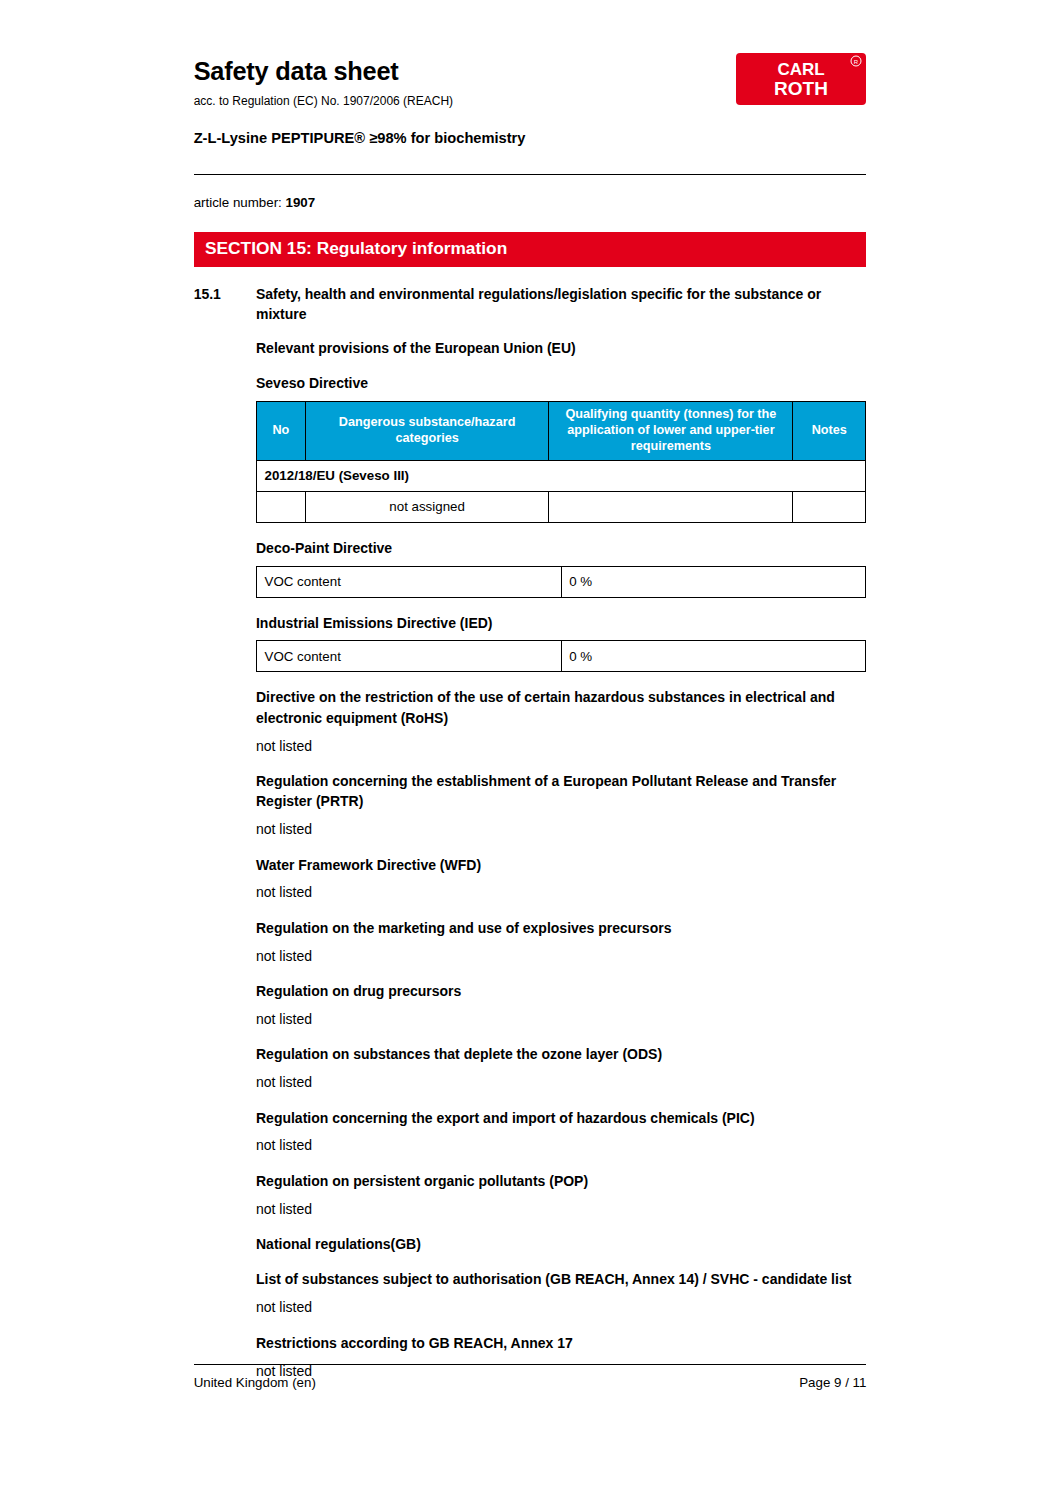CARL ROTH R
Safety data sheet
acc. to Regulation (EC) No. 1907/2006 (REACH)
Z-L-Lysine PEPTIPURE® ≥98% for biochemistry
article number: 1907
SECTION 15: Regulatory information
15.1
Safety, health and environmental regulations/legislation specific for the substance or mixture
Relevant provisions of the European Union (EU)
Seveso Directive
| 2012/18/EU (Seveso III) |
| No | Dangerous substance/hazard categories | Qualifying quantity (tonnes) for the application of lower and upper-tier requirements | Notes |
| | not assigned | | |
Deco-Paint Directive
| VOC content | 0 % |
Industrial Emissions Directive (IED)
| VOC content | 0 % |
Directive on the restriction of the use of certain hazardous substances in electrical and electronic equipment (RoHS)
not listed
Regulation concerning the establishment of a European Pollutant Release and Transfer Register (PRTR)
not listed
Water Framework Directive (WFD)
not listed
Regulation on the marketing and use of explosives precursors
not listed
Regulation on drug precursors
not listed
Regulation on substances that deplete the ozone layer (ODS)
not listed
Regulation concerning the export and import of hazardous chemicals (PIC)
not listed
Regulation on persistent organic pollutants (POP)
not listed
National regulations(GB)
List of substances subject to authorisation (GB REACH, Annex 14) / SVHC - candidate list
not listed
Restrictions according to GB REACH, Annex 17
not listed
United Kingdom (en) Page 9 / 11